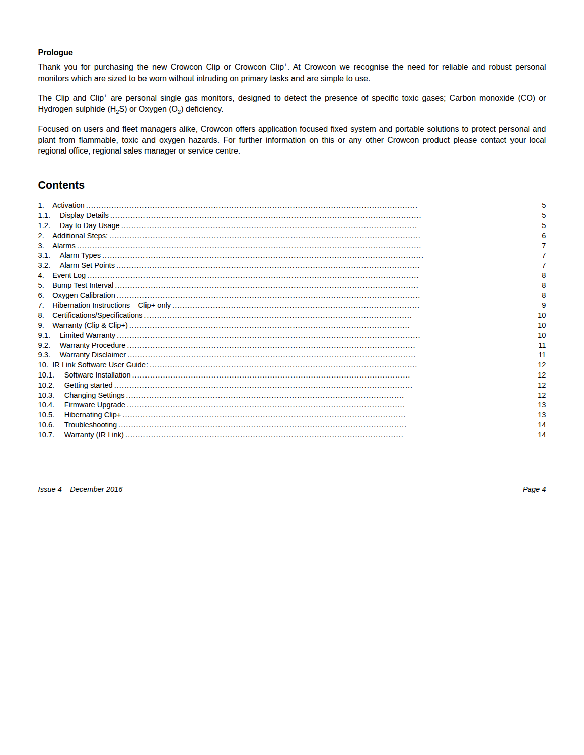Prologue
Thank you for purchasing the new Crowcon Clip or Crowcon Clip+. At Crowcon we recognise the need for reliable and robust personal monitors which are sized to be worn without intruding on primary tasks and are simple to use.
The Clip and Clip+ are personal single gas monitors, designed to detect the presence of specific toxic gases; Carbon monoxide (CO) or Hydrogen sulphide (H2S) or Oxygen (O2) deficiency.
Focused on users and fleet managers alike, Crowcon offers application focused fixed system and portable solutions to protect personal and plant from flammable, toxic and oxygen hazards. For further information on this or any other Crowcon product please contact your local regional office, regional sales manager or service centre.
Contents
1. Activation .................................................................................................................................. 5
1.1. Display Details .......................................................................................................................... 5
1.2. Day to Day Usage .................................................................................................................... 5
2. Additional Steps: .......................................................................................................................... 6
3. Alarms ....................................................................................................................................... 7
3.1. Alarm Types .............................................................................................................................. 7
3.2. Alarm Set Points ....................................................................................................................... 7
4. Event Log .................................................................................................................................. 8
5. Bump Test Interval ....................................................................................................................... 8
6. Oxygen Calibration ....................................................................................................................... 8
7. Hibernation Instructions – Clip+ only ................................................................................................. 9
8. Certifications/Specifications ......................................................................................................... 10
9. Warranty (Clip & Clip+) .............................................................................................................. 10
9.1. Limited Warranty ....................................................................................................................... 10
9.2. Warranty Procedure ................................................................................................................. 11
9.3. Warranty Disclaimer ................................................................................................................. 11
10. IR Link Software User Guide: ......................................................................................................... 12
10.1. Software Installation ............................................................................................................. 12
10.2. Getting started ..................................................................................................................... 12
10.3. Changing Settings ............................................................................................................. 12
10.4. Firmware Upgrade ............................................................................................................. 13
10.5. Hibernating Clip+ ............................................................................................................... 13
10.6. Troubleshooting ................................................................................................................. 14
10.7. Warranty (IR Link) ............................................................................................................. 14
Issue 4 – December 2016 Page 4